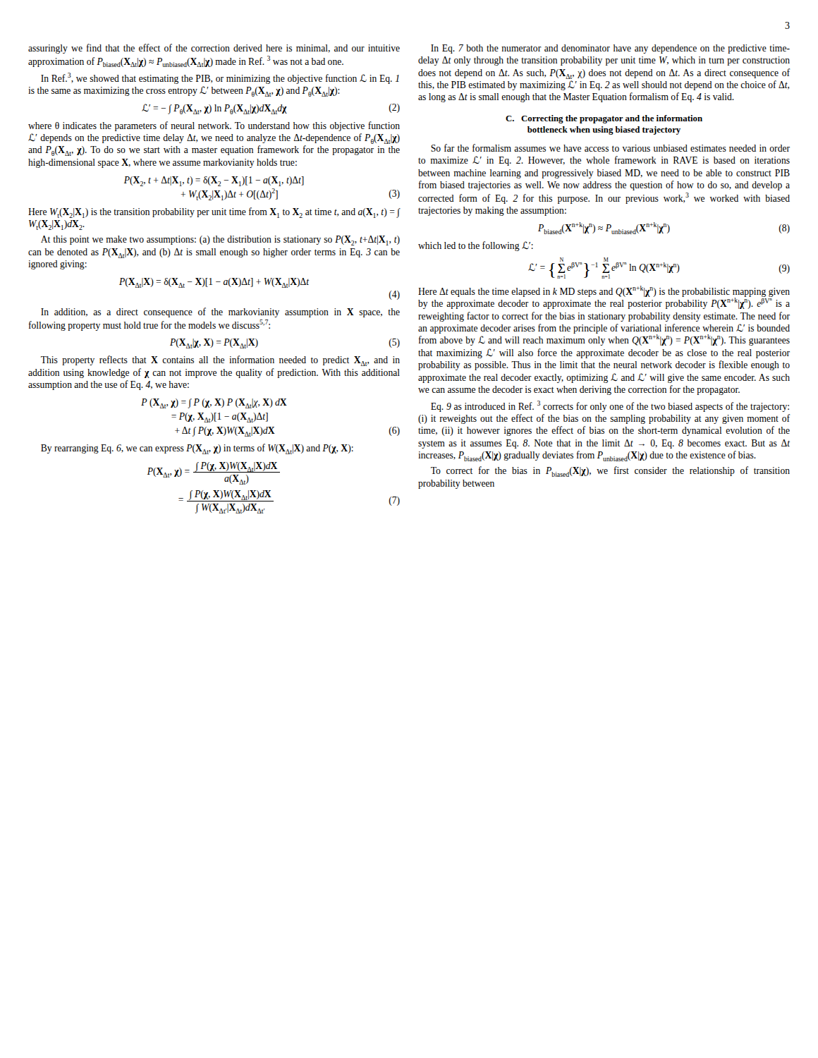3
assuringly we find that the effect of the correction derived here is minimal, and our intuitive approximation of Pbiased(XΔt|χ) ≈ Punbiased(XΔt|χ) made in Ref. 3 was not a bad one.
In Ref.3, we showed that estimating the PIB, or minimizing the objective function ℒ in Eq. 1 is the same as maximizing the cross entropy ℒ′ between Pθ(XΔt, χ) and Pθ(XΔt|χ):
ℒ′ = − ∫ Pθ(XΔt, χ) ln Pθ(XΔt|χ)dXΔtdχ (2)
where θ indicates the parameters of neural network. To understand how this objective function ℒ′ depends on the predictive time delay Δt, we need to analyze the Δt-dependence of Pθ(XΔt|χ) and Pθ(XΔt, χ). To do so we start with a master equation framework for the propagator in the high-dimensional space X, where we assume markovianity holds true:
P(X2, t + Δt|X1, t) = δ(X2 − X1)[1 − a(X1, t)Δt]
+ Wt(X2|X1)Δt + O[(Δt)2] (3)
Here Wt(X2|X1) is the transition probability per unit time from X1 to X2 at time t, and a(X1, t) = ∫ Wt(X2|X1)dX2.
At this point we make two assumptions: (a) the distribution is stationary so P(X2, t+Δt|X1, t) can be denoted as P(XΔt|X), and (b) Δt is small enough so higher order terms in Eq. 3 can be ignored giving:
P(XΔt|X) = δ(XΔt − X)[1 − a(X)Δt] + W(XΔt|X)Δt
(4)
In addition, as a direct consequence of the markovianity assumption in X space, the following property must hold true for the models we discuss5,7:
P(XΔt|χ, X) = P(XΔt|X) (5)
This property reflects that X contains all the information needed to predict XΔt, and in addition using knowledge of χ can not improve the quality of prediction. With this additional assumption and the use of Eq. 4, we have:
P (XΔt, χ) = ∫ P (χ, X) P (XΔt|χ, X) dX
= P(χ, XΔt)[1 − a(XΔt)Δt]
+ Δt ∫ P(χ, X)W(XΔt|X)dX (6)
By rearranging Eq. 6, we can express P(XΔt, χ) in terms of W(XΔt|X) and P(χ, X):
P(XΔt, χ) = ∫ P(χ, X)W(XΔt|X)dX a(XΔt)
= ∫ P(χ, X)W(XΔt|X)dX∫ W(XΔt′|XΔt)dXΔt′ (7)
In Eq. 7 both the numerator and denominator have any dependence on the predictive time-delay Δt only through the transition probability per unit time W, which in turn per construction does not depend on Δt. As such, P(XΔt, χ) does not depend on Δt. As a direct consequence of this, the PIB estimated by maximizing ℒ′ in Eq. 2 as well should not depend on the choice of Δt, as long as Δt is small enough that the Master Equation formalism of Eq. 4 is valid.
C. Correcting the propagator and the information
bottleneck when using biased trajectory
So far the formalism assumes we have access to various unbiased estimates needed in order to maximize ℒ′ in Eq. 2. However, the whole framework in RAVE is based on iterations between machine learning and progressively biased MD, we need to be able to construct PIB from biased trajectories as well. We now address the question of how to do so, and develop a corrected form of Eq. 2 for this purpose. In our previous work,3 we worked with biased trajectories by making the assumption:
Pbiased(Xn+k|χn) ≈ Punbiased(Xn+k|χn) (8)
which led to the following ℒ′:
ℒ′ = {NΣn=1 eβVn}−1 MΣn=1 eβVn ln Q(Xn+k|χn) (9)
Here Δt equals the time elapsed in k MD steps and Q(Xn+k|χn) is the probabilistic mapping given by the approximate decoder to approximate the real posterior probability P(Xn+k|χn). eβVn is a reweighting factor to correct for the bias in stationary probability density estimate. The need for an approximate decoder arises from the principle of variational inference wherein ℒ′ is bounded from above by ℒ and will reach maximum only when Q(Xn+k|χn) = P(Xn+k|χn). This guarantees that maximizing ℒ′ will also force the approximate decoder be as close to the real posterior probability as possible. Thus in the limit that the neural network decoder is flexible enough to approximate the real decoder exactly, optimizing ℒ and ℒ′ will give the same encoder. As such we can assume the decoder is exact when deriving the correction for the propagator.
Eq. 9 as introduced in Ref. 3 corrects for only one of the two biased aspects of the trajectory: (i) it reweights out the effect of the bias on the sampling probability at any given moment of time, (ii) it however ignores the effect of bias on the short-term dynamical evolution of the system as it assumes Eq. 8. Note that in the limit Δt → 0, Eq. 8 becomes exact. But as Δt increases, Pbiased(X|χ) gradually deviates from Punbiased(X|χ) due to the existence of bias.
To correct for the bias in Pbiased(X|χ), we first consider the relationship of transition probability between